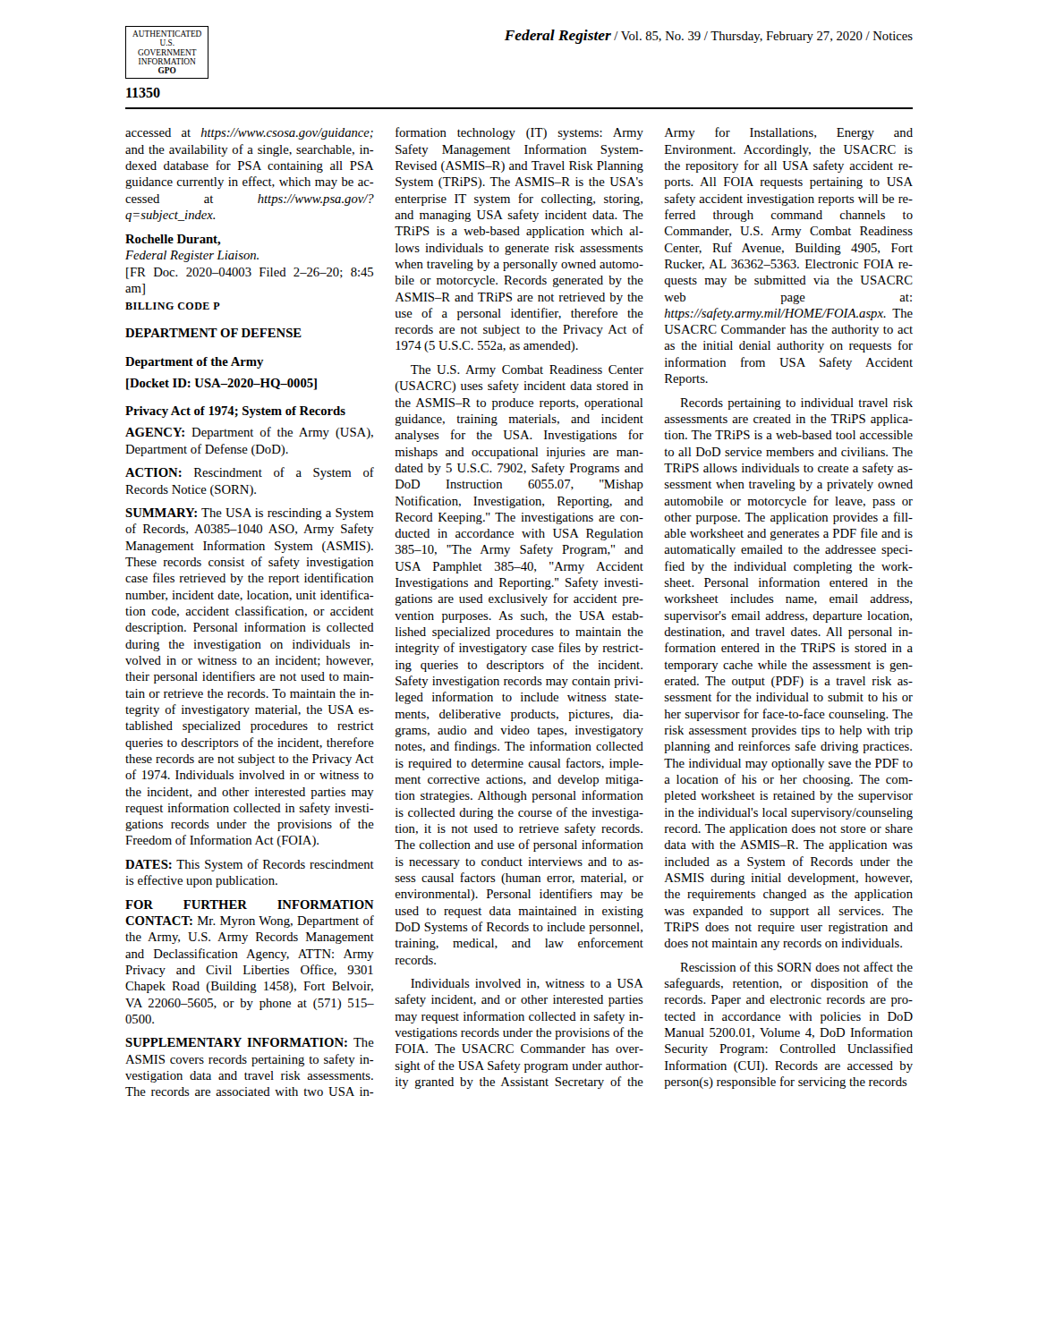AUTHENTICATED
U.S. GOVERNMENT
INFORMATION
GPO
11350
Federal Register / Vol. 85, No. 39 / Thursday, February 27, 2020 / Notices
accessed at https://www.csosa.gov/guidance; and the availability of a single, searchable, indexed database for PSA containing all PSA guidance currently in effect, which may be accessed at https://www.psa.gov/?q=subject_index.
Rochelle Durant,
Federal Register Liaison.
[FR Doc. 2020–04003 Filed 2–26–20; 8:45 am]
BILLING CODE P
DEPARTMENT OF DEFENSE
Department of the Army
[Docket ID: USA–2020–HQ–0005]
Privacy Act of 1974; System of Records
AGENCY: Department of the Army (USA), Department of Defense (DoD).
ACTION: Rescindment of a System of Records Notice (SORN).
SUMMARY: The USA is rescinding a System of Records, A0385–1040 ASO, Army Safety Management Information System (ASMIS). These records consist of safety investigation case files retrieved by the report identification number, incident date, location, unit identification code, accident classification, or accident description. Personal information is collected during the investigation on individuals involved in or witness to an incident; however, their personal identifiers are not used to maintain or retrieve the records. To maintain the integrity of investigatory material, the USA established specialized procedures to restrict queries to descriptors of the incident, therefore these records are not subject to the Privacy Act of 1974. Individuals involved in or witness to the incident, and other interested parties may request information collected in safety investigations records under the provisions of the Freedom of Information Act (FOIA).
DATES: This System of Records rescindment is effective upon publication.
FOR FURTHER INFORMATION CONTACT: Mr. Myron Wong, Department of the Army, U.S. Army Records Management and Declassification Agency, ATTN: Army Privacy and Civil Liberties Office, 9301 Chapek Road (Building 1458), Fort Belvoir, VA 22060–5605, or by phone at (571) 515–0500.
SUPPLEMENTARY INFORMATION: The ASMIS covers records pertaining to safety investigation data and travel risk assessments. The records are associated with two USA information technology (IT) systems: Army Safety Management Information System-Revised (ASMIS–R) and Travel Risk Planning System (TRiPS). The ASMIS–R is the USA's enterprise IT system for collecting, storing, and managing USA safety incident data. The TRiPS is a web-based application which allows individuals to generate risk assessments when traveling by a personally owned automobile or motorcycle. Records generated by the ASMIS–R and TRiPS are not retrieved by the use of a personal identifier, therefore the records are not subject to the Privacy Act of 1974 (5 U.S.C. 552a, as amended).
The U.S. Army Combat Readiness Center (USACRC) uses safety incident data stored in the ASMIS–R to produce reports, operational guidance, training materials, and incident analyses for the USA. Investigations for mishaps and occupational injuries are mandated by 5 U.S.C. 7902, Safety Programs and DoD Instruction 6055.07, ''Mishap Notification, Investigation, Reporting, and Record Keeping.'' The investigations are conducted in accordance with USA Regulation 385–10, ''The Army Safety Program,'' and USA Pamphlet 385–40, ''Army Accident Investigations and Reporting.'' Safety investigations are used exclusively for accident prevention purposes. As such, the USA established specialized procedures to maintain the integrity of investigatory case files by restricting queries to descriptors of the incident. Safety investigation records may contain privileged information to include witness statements, deliberative products, pictures, diagrams, audio and video tapes, investigatory notes, and findings. The information collected is required to determine causal factors, implement corrective actions, and develop mitigation strategies. Although personal information is collected during the course of the investigation, it is not used to retrieve safety records. The collection and use of personal information is necessary to conduct interviews and to assess causal factors (human error, material, or environmental). Personal identifiers may be used to request data maintained in existing DoD Systems of Records to include personnel, training, medical, and law enforcement records.
Individuals involved in, witness to a USA safety incident, and or other interested parties may request information collected in safety investigations records under the provisions of the FOIA. The USACRC Commander has oversight of the USA Safety program under authority granted by the Assistant Secretary of the Army for Installations, Energy and Environment. Accordingly, the USACRC is the repository for all USA safety accident reports. All FOIA requests pertaining to USA safety accident investigation reports will be referred through command channels to Commander, U.S. Army Combat Readiness Center, Ruf Avenue, Building 4905, Fort Rucker, AL 36362–5363. Electronic FOIA requests may be submitted via the USACRC web page at: https://safety.army.mil/HOME/FOIA.aspx. The USACRC Commander has the authority to act as the initial denial authority on requests for information from USA Safety Accident Reports.
Records pertaining to individual travel risk assessments are created in the TRiPS application. The TRiPS is a web-based tool accessible to all DoD service members and civilians. The TRiPS allows individuals to create a safety assessment when traveling by a privately owned automobile or motorcycle for leave, pass or other purpose. The application provides a fillable worksheet and generates a PDF file and is automatically emailed to the addressee specified by the individual completing the worksheet. Personal information entered in the worksheet includes name, email address, supervisor's email address, departure location, destination, and travel dates. All personal information entered in the TRiPS is stored in a temporary cache while the assessment is generated. The output (PDF) is a travel risk assessment for the individual to submit to his or her supervisor for face-to-face counseling. The risk assessment provides tips to help with trip planning and reinforces safe driving practices. The individual may optionally save the PDF to a location of his or her choosing. The completed worksheet is retained by the supervisor in the individual's local supervisory/counseling record. The application does not store or share data with the ASMIS–R. The application was included as a System of Records under the ASMIS during initial development, however, the requirements changed as the application was expanded to support all services. The TRiPS does not require user registration and does not maintain any records on individuals.
Rescission of this SORN does not affect the safeguards, retention, or disposition of the records. Paper and electronic records are protected in accordance with policies in DoD Manual 5200.01, Volume 4, DoD Information Security Program: Controlled Unclassified Information (CUI). Records are accessed by person(s) responsible for servicing the records